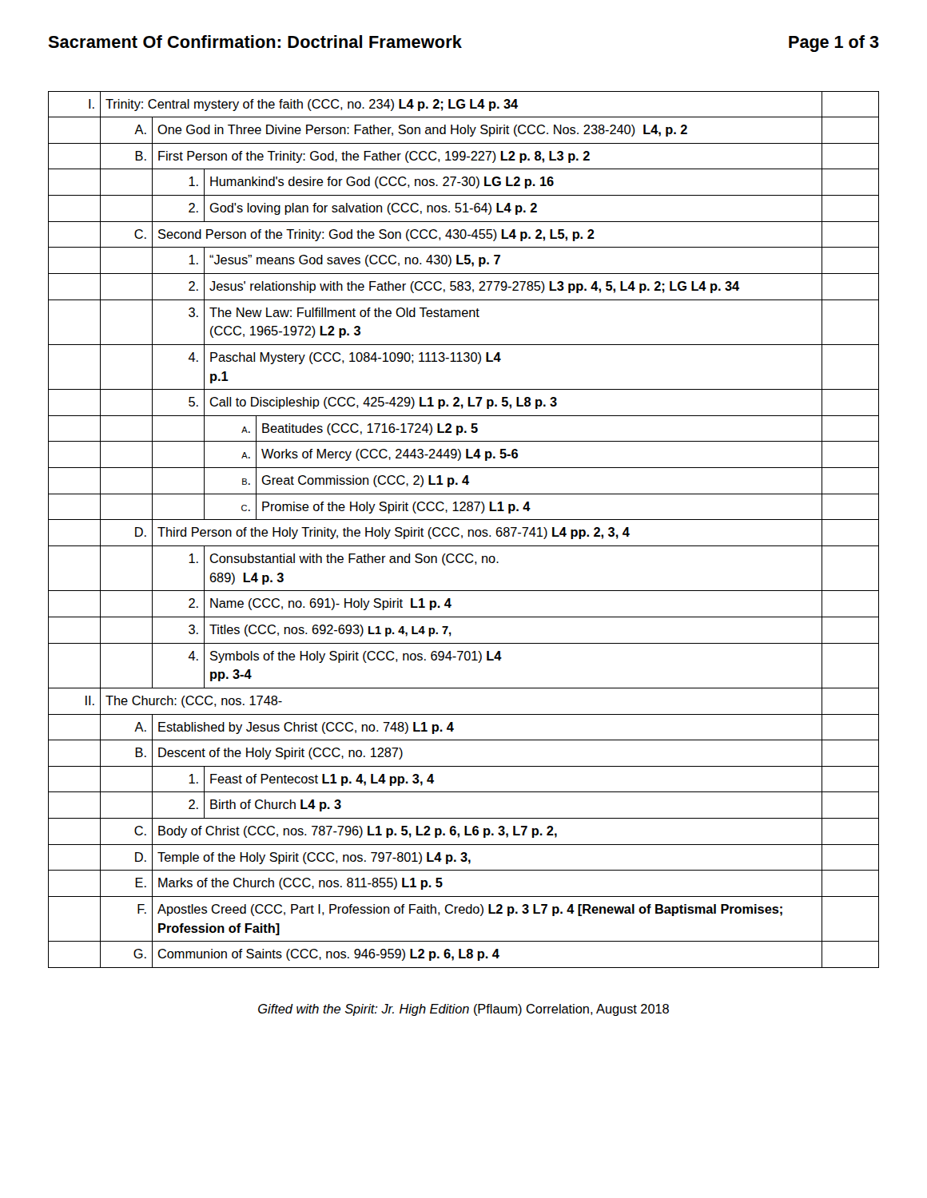Sacrament Of Confirmation: Doctrinal Framework Page 1 of 3
| I. | Trinity: Central mystery of the faith (CCC, no. 234) L4 p. 2; LG L4 p. 34 | |
| | A. | One God in Three Divine Person: Father, Son and Holy Spirit (CCC. Nos. 238-240) L4, p. 2 | |
| | B. | First Person of the Trinity: God, the Father (CCC, 199-227) L2 p. 8, L3 p. 2 | |
| | | 1. | Humankind's desire for God (CCC, nos. 27-30) LG L2 p. 16 | |
| | | 2. | God's loving plan for salvation (CCC, nos. 51-64) L4 p. 2 | |
| | C. | Second Person of the Trinity: God the Son (CCC, 430-455) L4 p. 2, L5, p. 2 | |
| | | 1. | “Jesus” means God saves (CCC, no. 430) L5, p. 7 | |
| | | 2. | Jesus' relationship with the Father (CCC, 583, 2779-2785) L3 pp. 4, 5, L4 p. 2; LG L4 p. 34 | |
| | | 3. | The New Law: Fulfillment of the Old Testament (CCC, 1965-1972) L2 p. 3 | |
| | | 4. | Paschal Mystery (CCC, 1084-1090; 1113-1130) L4 p.1 | |
| | | 5. | Call to Discipleship (CCC, 425-429) L1 p. 2, L7 p. 5, L8 p. 3 | |
| | | | a. | Beatitudes (CCC, 1716-1724) L2 p. 5 | |
| | | | a. | Works of Mercy (CCC, 2443-2449) L4 p. 5-6 | |
| | | | b. | Great Commission (CCC, 2) L1 p. 4 | |
| | | | c. | Promise of the Holy Spirit (CCC, 1287) L1 p. 4 | |
| | D. | Third Person of the Holy Trinity, the Holy Spirit (CCC, nos. 687-741) L4 pp. 2, 3, 4 | |
| | | 1. | Consubstantial with the Father and Son (CCC, no. 689) L4 p. 3 | |
| | | 2. | Name (CCC, no. 691)- Holy Spirit L1 p. 4 | |
| | | 3. | Titles (CCC, nos. 692-693) L1 p. 4, L4 p. 7, | |
| | | 4. | Symbols of the Holy Spirit (CCC, nos. 694-701) L4 pp. 3-4 | |
| II. | The Church: (CCC, nos. 1748- | |
| | A. | Established by Jesus Christ (CCC, no. 748) L1 p. 4 | |
| | B. | Descent of the Holy Spirit (CCC, no. 1287) | |
| | | 1. | Feast of Pentecost L1 p. 4, L4 pp. 3, 4 | |
| | | 2. | Birth of Church L4 p. 3 | |
| | C. | Body of Christ (CCC, nos. 787-796) L1 p. 5, L2 p. 6, L6 p. 3, L7 p. 2, | |
| | D. | Temple of the Holy Spirit (CCC, nos. 797-801) L4 p. 3, | |
| | E. | Marks of the Church (CCC, nos. 811-855) L1 p. 5 | |
| | F. | Apostles Creed (CCC, Part I, Profession of Faith, Credo) L2 p. 3 L7 p. 4 [Renewal of Baptismal Promises; Profession of Faith] | |
| | G. | Communion of Saints (CCC, nos. 946-959) L2 p. 6, L8 p. 4 | |
Gifted with the Spirit: Jr. High Edition (Pflaum) Correlation, August 2018